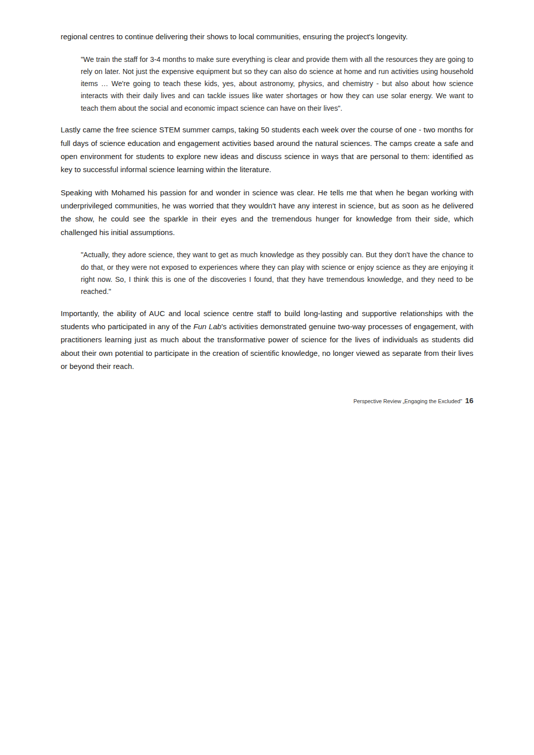regional centres to continue delivering their shows to local communities, ensuring the project's longevity.
"We train the staff for 3-4 months to make sure everything is clear and provide them with all the resources they are going to rely on later. Not just the expensive equipment but so they can also do science at home and run activities using household items … We're going to teach these kids, yes, about astronomy, physics, and chemistry - but also about how science interacts with their daily lives and can tackle issues like water shortages or how they can use solar energy. We want to teach them about the social and economic impact science can have on their lives".
Lastly came the free science STEM summer camps, taking 50 students each week over the course of one - two months for full days of science education and engagement activities based around the natural sciences. The camps create a safe and open environment for students to explore new ideas and discuss science in ways that are personal to them: identified as key to successful informal science learning within the literature.
Speaking with Mohamed his passion for and wonder in science was clear. He tells me that when he began working with underprivileged communities, he was worried that they wouldn't have any interest in science, but as soon as he delivered the show, he could see the sparkle in their eyes and the tremendous hunger for knowledge from their side, which challenged his initial assumptions.
"Actually, they adore science, they want to get as much knowledge as they possibly can. But they don't have the chance to do that, or they were not exposed to experiences where they can play with science or enjoy science as they are enjoying it right now. So, I think this is one of the discoveries I found, that they have tremendous knowledge, and they need to be reached."
Importantly, the ability of AUC and local science centre staff to build long-lasting and supportive relationships with the students who participated in any of the Fun Lab's activities demonstrated genuine two-way processes of engagement, with practitioners learning just as much about the transformative power of science for the lives of individuals as students did about their own potential to participate in the creation of scientific knowledge, no longer viewed as separate from their lives or beyond their reach.
Perspective Review „Engaging the Excluded"16